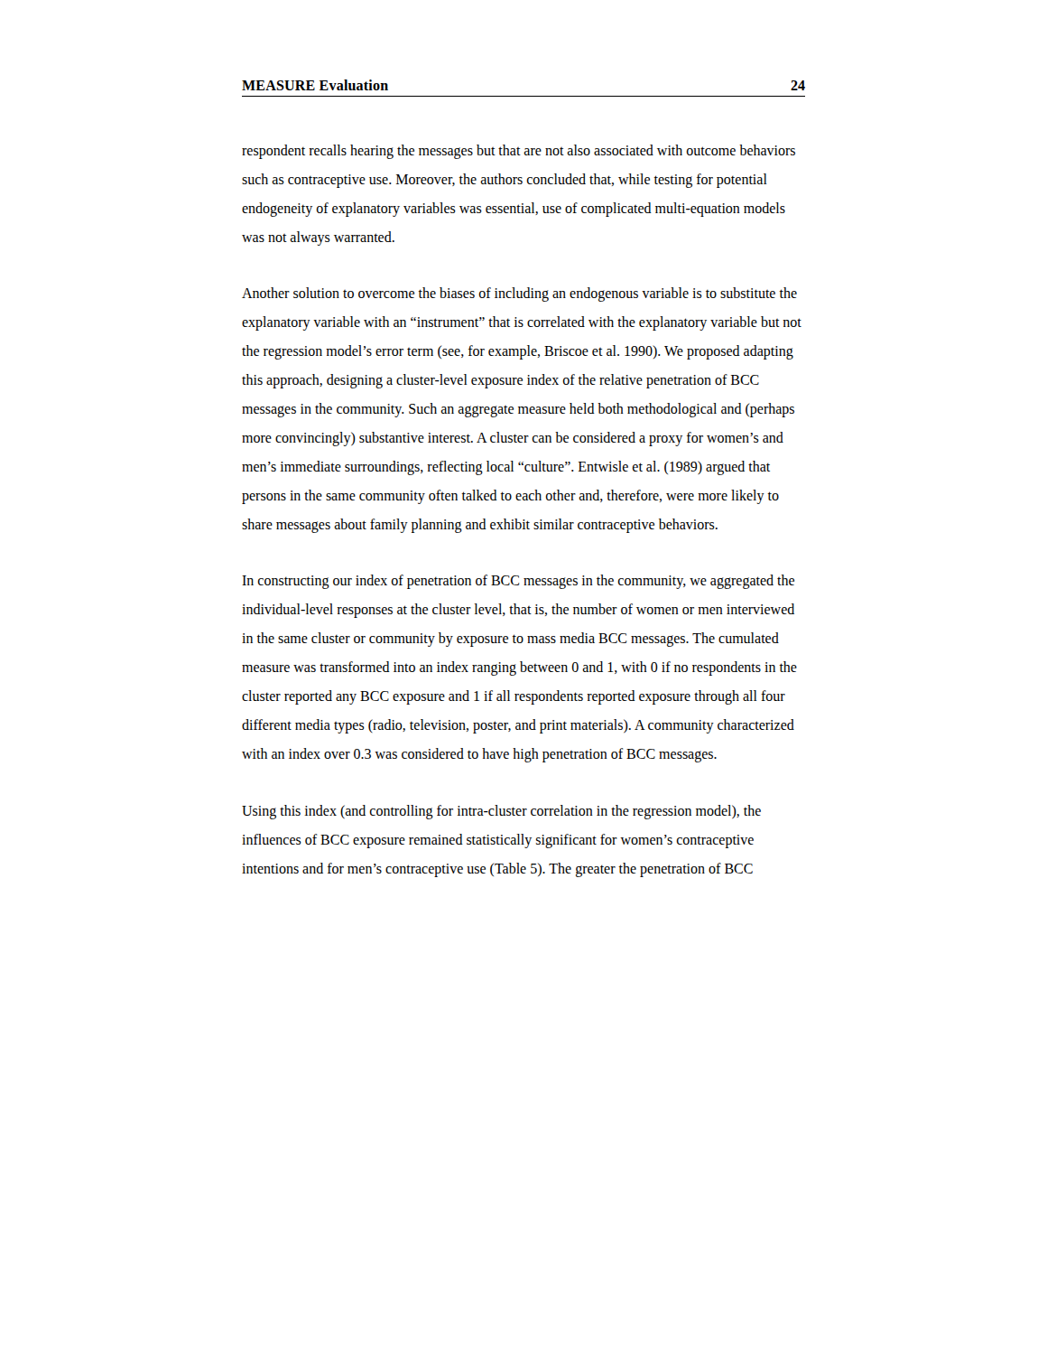MEASURE Evaluation 24
respondent recalls hearing the messages but that are not also associated with outcome behaviors such as contraceptive use. Moreover, the authors concluded that, while testing for potential endogeneity of explanatory variables was essential, use of complicated multi-equation models was not always warranted.
Another solution to overcome the biases of including an endogenous variable is to substitute the explanatory variable with an “instrument” that is correlated with the explanatory variable but not the regression model’s error term (see, for example, Briscoe et al. 1990). We proposed adapting this approach, designing a cluster-level exposure index of the relative penetration of BCC messages in the community. Such an aggregate measure held both methodological and (perhaps more convincingly) substantive interest. A cluster can be considered a proxy for women’s and men’s immediate surroundings, reflecting local “culture”. Entwisle et al. (1989) argued that persons in the same community often talked to each other and, therefore, were more likely to share messages about family planning and exhibit similar contraceptive behaviors.
In constructing our index of penetration of BCC messages in the community, we aggregated the individual-level responses at the cluster level, that is, the number of women or men interviewed in the same cluster or community by exposure to mass media BCC messages. The cumulated measure was transformed into an index ranging between 0 and 1, with 0 if no respondents in the cluster reported any BCC exposure and 1 if all respondents reported exposure through all four different media types (radio, television, poster, and print materials). A community characterized with an index over 0.3 was considered to have high penetration of BCC messages.
Using this index (and controlling for intra-cluster correlation in the regression model), the influences of BCC exposure remained statistically significant for women’s contraceptive intentions and for men’s contraceptive use (Table 5). The greater the penetration of BCC